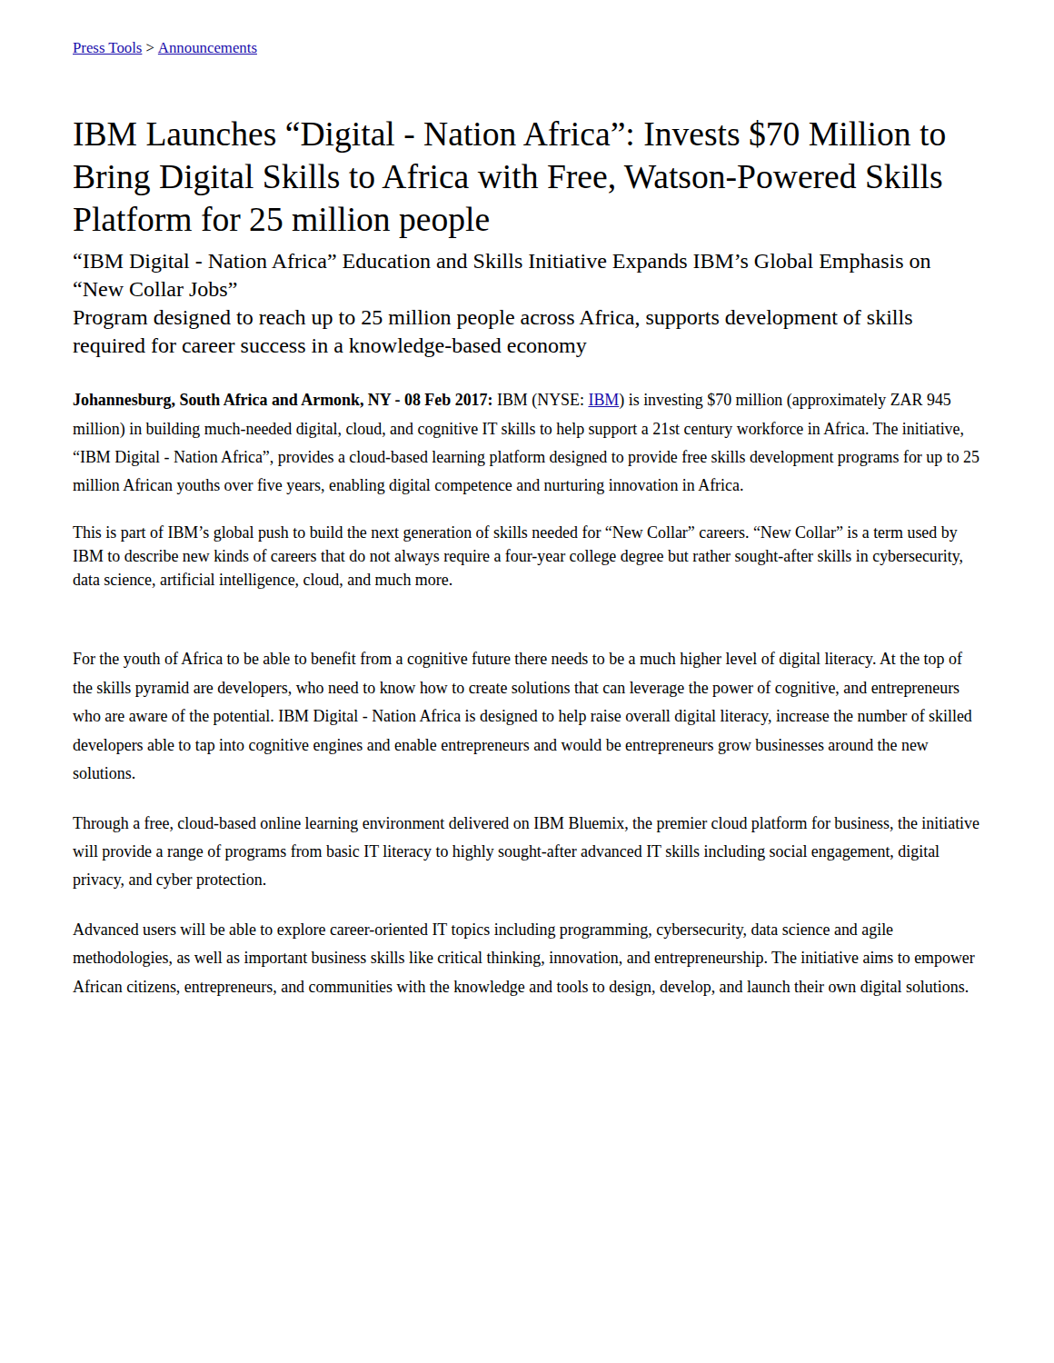Press Tools>Announcements
IBM Launches “Digital - Nation Africa”: Invests $70 Million to Bring Digital Skills to Africa with Free, Watson-Powered Skills Platform for 25 million people
“IBM Digital - Nation Africa” Education and Skills Initiative Expands IBM’s Global Emphasis on “New Collar Jobs”
Program designed to reach up to 25 million people across Africa, supports development of skills required for career success in a knowledge-based economy
Johannesburg, South Africa and Armonk, NY - 08 Feb 2017: IBM (NYSE: IBM) is investing $70 million (approximately ZAR 945 million) in building much-needed digital, cloud, and cognitive IT skills to help support a 21st century workforce in Africa. The initiative, “IBM Digital - Nation Africa”, provides a cloud-based learning platform designed to provide free skills development programs for up to 25 million African youths over five years, enabling digital competence and nurturing innovation in Africa.
This is part of IBM’s global push to build the next generation of skills needed for “New Collar” careers. “New Collar” is a term used by IBM to describe new kinds of careers that do not always require a four-year college degree but rather sought-after skills in cybersecurity, data science, artificial intelligence, cloud, and much more.
For the youth of Africa to be able to benefit from a cognitive future there needs to be a much higher level of digital literacy. At the top of the skills pyramid are developers, who need to know how to create solutions that can leverage the power of cognitive, and entrepreneurs who are aware of the potential. IBM Digital - Nation Africa is designed to help raise overall digital literacy, increase the number of skilled developers able to tap into cognitive engines and enable entrepreneurs and would be entrepreneurs grow businesses around the new solutions.
Through a free, cloud-based online learning environment delivered on IBM Bluemix, the premier cloud platform for business, the initiative will provide a range of programs from basic IT literacy to highly sought-after advanced IT skills including social engagement, digital privacy, and cyber protection.
Advanced users will be able to explore career-oriented IT topics including programming, cybersecurity, data science and agile methodologies, as well as important business skills like critical thinking, innovation, and entrepreneurship. The initiative aims to empower African citizens, entrepreneurs, and communities with the knowledge and tools to design, develop, and launch their own digital solutions.